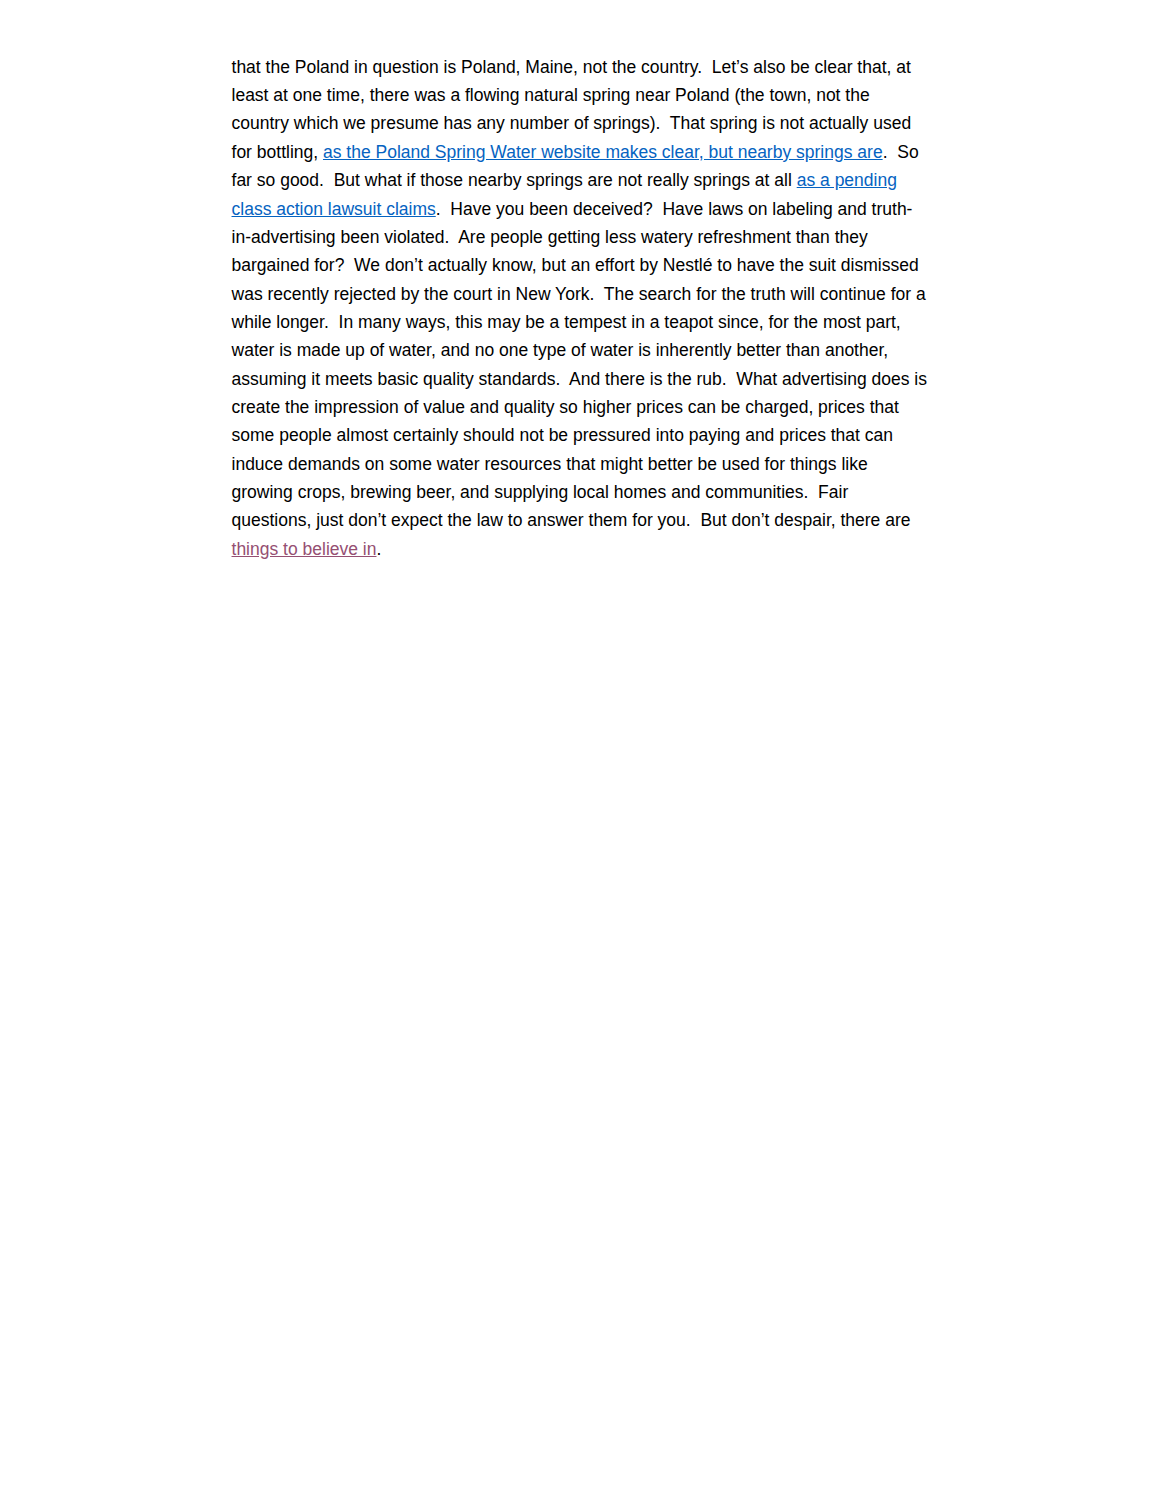that the Poland in question is Poland, Maine, not the country. Let’s also be clear that, at least at one time, there was a flowing natural spring near Poland (the town, not the country which we presume has any number of springs). That spring is not actually used for bottling, as the Poland Spring Water website makes clear, but nearby springs are. So far so good. But what if those nearby springs are not really springs at all as a pending class action lawsuit claims. Have you been deceived? Have laws on labeling and truth-in-advertising been violated. Are people getting less watery refreshment than they bargained for? We don’t actually know, but an effort by Nestlé to have the suit dismissed was recently rejected by the court in New York. The search for the truth will continue for a while longer. In many ways, this may be a tempest in a teapot since, for the most part, water is made up of water, and no one type of water is inherently better than another, assuming it meets basic quality standards. And there is the rub. What advertising does is create the impression of value and quality so higher prices can be charged, prices that some people almost certainly should not be pressured into paying and prices that can induce demands on some water resources that might better be used for things like growing crops, brewing beer, and supplying local homes and communities. Fair questions, just don’t expect the law to answer them for you. But don’t despair, there are things to believe in.